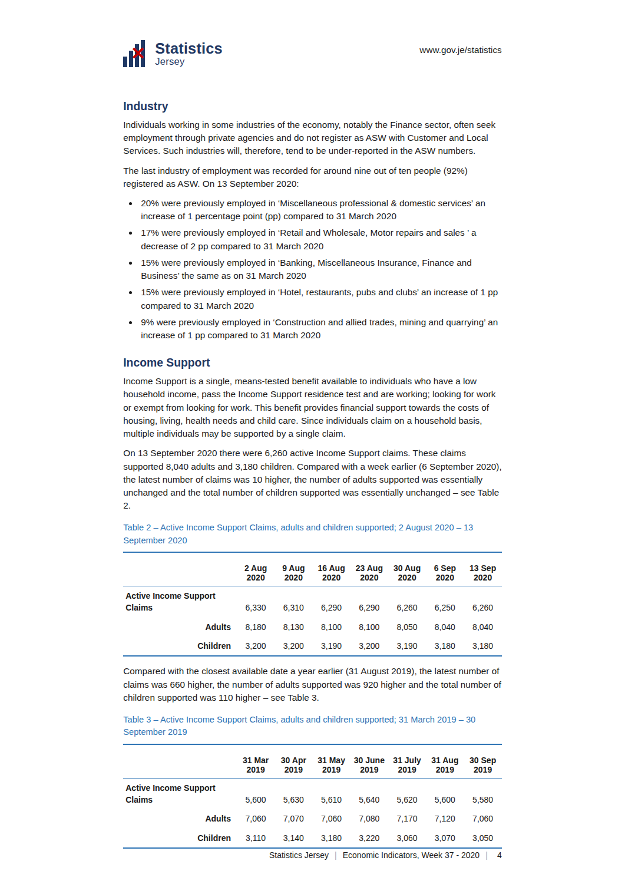✕
Statistics
Jersey
www.gov.je/statistics
Industry
Individuals working in some industries of the economy, notably the Finance sector, often seek employment through private agencies and do not register as ASW with Customer and Local Services. Such industries will, therefore, tend to be under-reported in the ASW numbers.
The last industry of employment was recorded for around nine out of ten people (92%) registered as ASW. On 13 September 2020:
20% were previously employed in ‘Miscellaneous professional & domestic services’ an increase of 1 percentage point (pp) compared to 31 March 2020
17% were previously employed in ‘Retail and Wholesale, Motor repairs and sales ’ a decrease of 2 pp compared to 31 March 2020
15% were previously employed in ‘Banking, Miscellaneous Insurance, Finance and Business’ the same as on 31 March 2020
15% were previously employed in ‘Hotel, restaurants, pubs and clubs’ an increase of 1 pp compared to 31 March 2020
9% were previously employed in ‘Construction and allied trades, mining and quarrying’ an increase of 1 pp compared to 31 March 2020
Income Support
Income Support is a single, means-tested benefit available to individuals who have a low household income, pass the Income Support residence test and are working; looking for work or exempt from looking for work. This benefit provides financial support towards the costs of housing, living, health needs and child care. Since individuals claim on a household basis, multiple individuals may be supported by a single claim.
On 13 September 2020 there were 6,260 active Income Support claims. These claims supported 8,040 adults and 3,180 children. Compared with a week earlier (6 September 2020), the latest number of claims was 10 higher, the number of adults supported was essentially unchanged and the total number of children supported was essentially unchanged – see Table 2.
Table 2 – Active Income Support Claims, adults and children supported; 2 August 2020 – 13 September 2020
| | 2 Aug 2020 | 9 Aug 2020 | 16 Aug 2020 | 23 Aug 2020 | 30 Aug 2020 | 6 Sep 2020 | 13 Sep 2020 |
| --- | --- | --- | --- | --- | --- | --- | --- |
| Active Income Support Claims | 6,330 | 6,310 | 6,290 | 6,290 | 6,260 | 6,250 | 6,260 |
| Adults | 8,180 | 8,130 | 8,100 | 8,100 | 8,050 | 8,040 | 8,040 |
| Children | 3,200 | 3,200 | 3,190 | 3,200 | 3,190 | 3,180 | 3,180 |
Compared with the closest available date a year earlier (31 August 2019), the latest number of claims was 660 higher, the number of adults supported was 920 higher and the total number of children supported was 110 higher – see Table 3.
Table 3 – Active Income Support Claims, adults and children supported; 31 March 2019 – 30 September 2019
| | 31 Mar 2019 | 30 Apr 2019 | 31 May 2019 | 30 June 2019 | 31 July 2019 | 31 Aug 2019 | 30 Sep 2019 |
| --- | --- | --- | --- | --- | --- | --- | --- |
| Active Income Support Claims | 5,600 | 5,630 | 5,610 | 5,640 | 5,620 | 5,600 | 5,580 |
| Adults | 7,060 | 7,070 | 7,060 | 7,080 | 7,170 | 7,120 | 7,060 |
| Children | 3,110 | 3,140 | 3,180 | 3,220 | 3,060 | 3,070 | 3,050 |
Statistics Jersey | Economic Indicators, Week 37 - 2020 | 4